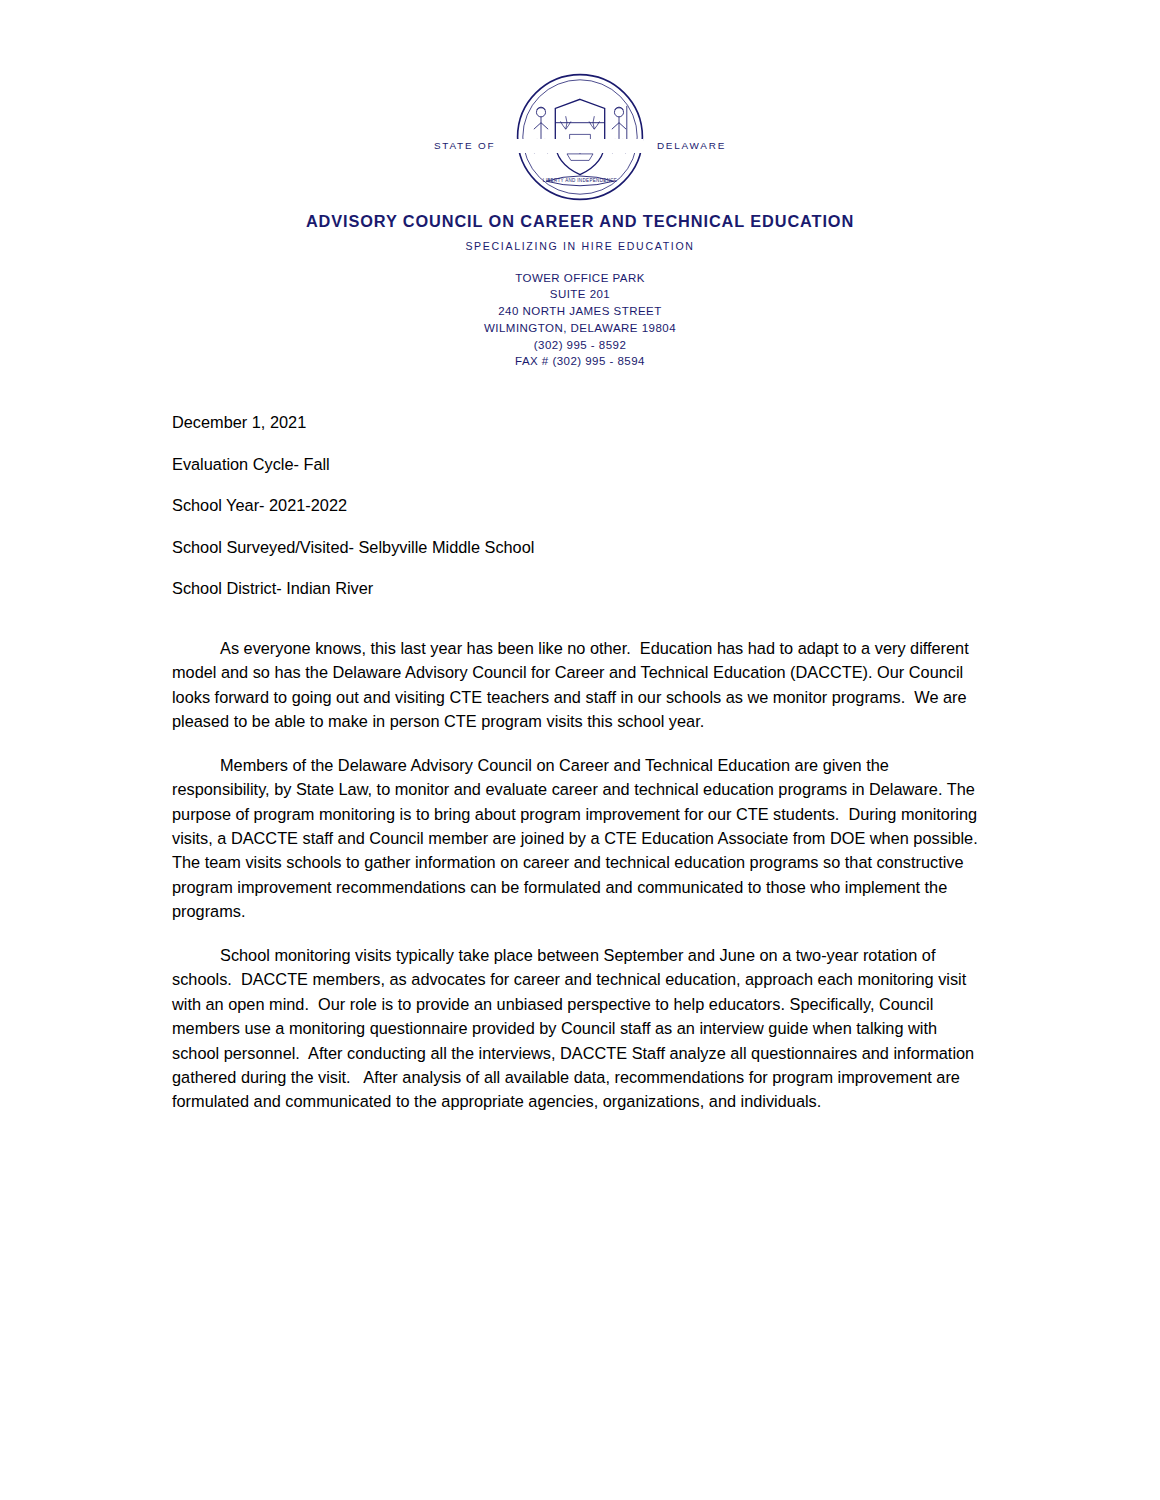LIBERTY AND INDEPENDENCE
STATE OF DELAWARE
Advisory Council on Career and Technical Education
Specializing in HIRE Education
TOWER OFFICE PARK
SUITE 201
240 NORTH JAMES STREET
WILMINGTON, DELAWARE 19804
(302) 995 - 8592
FAX # (302) 995 - 8594
December 1, 2021
Evaluation Cycle- Fall
School Year- 2021-2022
School Surveyed/Visited- Selbyville Middle School
School District- Indian River
As everyone knows, this last year has been like no other. Education has had to adapt to a very different model and so has the Delaware Advisory Council for Career and Technical Education (DACCTE). Our Council looks forward to going out and visiting CTE teachers and staff in our schools as we monitor programs. We are pleased to be able to make in person CTE program visits this school year.
Members of the Delaware Advisory Council on Career and Technical Education are given the responsibility, by State Law, to monitor and evaluate career and technical education programs in Delaware. The purpose of program monitoring is to bring about program improvement for our CTE students. During monitoring visits, a DACCTE staff and Council member are joined by a CTE Education Associate from DOE when possible. The team visits schools to gather information on career and technical education programs so that constructive program improvement recommendations can be formulated and communicated to those who implement the programs.
School monitoring visits typically take place between September and June on a two-year rotation of schools. DACCTE members, as advocates for career and technical education, approach each monitoring visit with an open mind. Our role is to provide an unbiased perspective to help educators. Specifically, Council members use a monitoring questionnaire provided by Council staff as an interview guide when talking with school personnel. After conducting all the interviews, DACCTE Staff analyze all questionnaires and information gathered during the visit. After analysis of all available data, recommendations for program improvement are formulated and communicated to the appropriate agencies, organizations, and individuals.